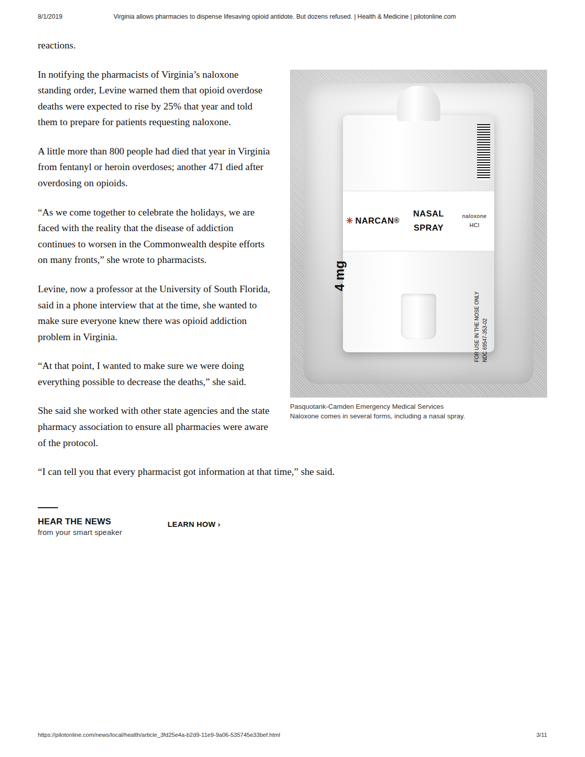8/1/2019 Virginia allows pharmacies to dispense lifesaving opioid antidote. But dozens refused. | Health & Medicine | pilotonline.com
reactions.
✳NARCAN® NASAL SPRAY
naloxone HCl
4 mg
FOR USE IN THE NOSE ONLY
NDC 69547-353-02
Pasquotank-Camden Emergency Medical Services Naloxone comes in several forms, including a nasal spray.
In notifying the pharmacists of Virginia’s naloxone standing order, Levine warned them that opioid overdose deaths were expected to rise by 25% that year and told them to prepare for patients requesting naloxone.
A little more than 800 people had died that year in Virginia from fentanyl or heroin overdoses; another 471 died after overdosing on opioids.
“As we come together to celebrate the holidays, we are faced with the reality that the disease of addiction continues to worsen in the Commonwealth despite efforts on many fronts,” she wrote to pharmacists.
Levine, now a professor at the University of South Florida, said in a phone interview that at the time, she wanted to make sure everyone knew there was opioid addiction problem in Virginia.
“At that point, I wanted to make sure we were doing everything possible to decrease the deaths,” she said.
She said she worked with other state agencies and the state pharmacy association to ensure all pharmacies were aware of the protocol.
“I can tell you that every pharmacist got information at that time,” she said.
HEAR THE NEWSfrom your smart speaker
LEARN HOW ›
https://pilotonline.com/news/local/health/article_3fd25e4a-b2d9-11e9-9a06-535745e33bef.html 3/11